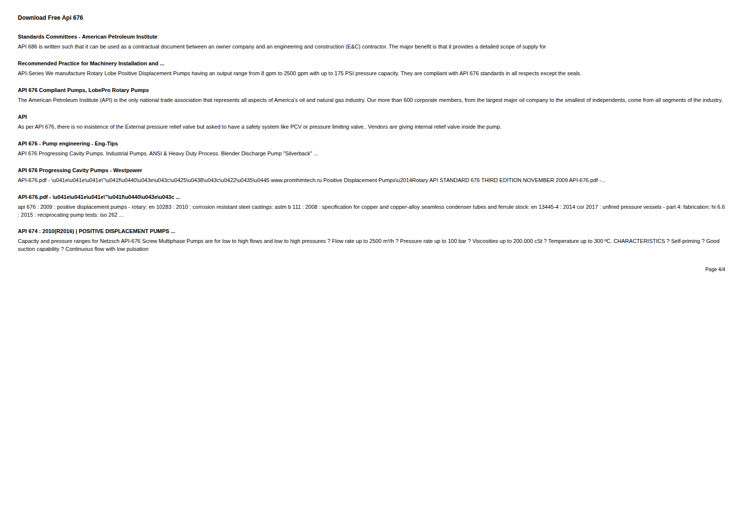Download Free Api 676
Standards Committees - American Petroleum Institute
API 686 is written such that it can be used as a contractual document between an owner company and an engineering and construction (E&C) contractor. The major benefit is that it provides a detailed scope of supply for
Recommended Practice for Machinery Installation and ...
API-Series We manufacture Rotary Lobe Positive Displacement Pumps having an output range from 8 gpm to 2500 gpm with up to 175 PSI pressure capacity. They are compliant with API 676 standards in all respects except the seals.
API 676 Compliant Pumps, LobePro Rotary Pumps
The American Petroleum Institute (API) is the only national trade association that represents all aspects of America's oil and natural gas industry. Our more than 600 corporate members, from the largest major oil company to the smallest of independents, come from all segments of the industry.
API
As per API 676, there is no insistence of the External pressure relief valve but asked to have a safety system like PCV or pressure limiting valve.. Vendors are giving internal relief valve inside the pump.
API 676 - Pump engineering - Eng-Tips
API 676 Progressing Cavity Pumps. Industrial Pumps. ANSI & Heavy Duty Process. Blender Discharge Pump "Silverback" ...
API 676 Progressing Cavity Pumps - Westpower
API-676.pdf - \u041e\u041e\u041e\"\u041f\u0440\u043e\u043c\u0425\u0438\u043c\u0422\u0435\u0445 www.promhimtech.ru Positive Displacement Pumps\u2014Rotary API STANDARD 676 THIRD EDITION NOVEMBER 2009 API-676.pdf -...
API-676.pdf - \u041e\u041e\u041e\"\u041f\u0440\u043e\u043c ...
api 676 : 2009 : positive displacement pumps - rotary: en 10283 : 2010 : corrosion resistant steel castings: astm b 111 : 2008 : specification for copper and copper-alloy seamless condenser tubes and ferrule stock: en 13445-4 : 2014 cor 2017 : unfired pressure vessels - part 4: fabrication: hi 6.6 : 2015 : reciprocating pump tests: iso 262 ...
API 674 : 2010(R2016) | POSITIVE DISPLACEMENT PUMPS ...
Capacity and pressure ranges for Netzsch API-676 Screw Multiphase Pumps are for low to high flows and low to high pressures ? Flow rate up to 2500 m³/h ? Pressure rate up to 100 bar ? Viscosities up to 200.000 cSt ? Temperature up to 300 ºC. CHARACTERISTICS ? Self-priming ? Good suction capability ? Continuous flow with low pulsation
Page 4/4